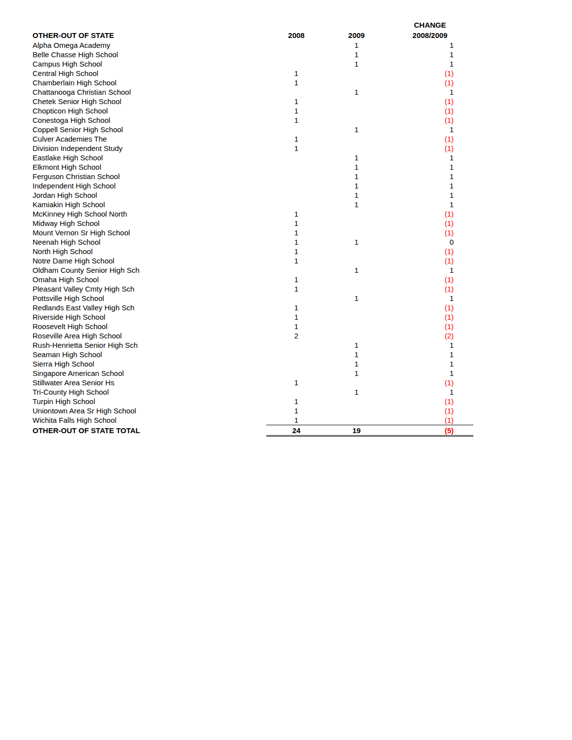| | | | CHANGE |
| --- | --- | --- | --- |
| OTHER-OUT OF STATE | 2008 | 2009 | 2008/2009 |
| Alpha Omega Academy | | 1 | 1 |
| Belle Chasse High School | | 1 | 1 |
| Campus High School | | 1 | 1 |
| Central High School | 1 | | (1) |
| Chamberlain High School | 1 | | (1) |
| Chattanooga Christian School | | 1 | 1 |
| Chetek Senior High School | 1 | | (1) |
| Chopticon High School | 1 | | (1) |
| Conestoga High School | 1 | | (1) |
| Coppell Senior High School | | 1 | 1 |
| Culver Academies The | 1 | | (1) |
| Division Independent Study | 1 | | (1) |
| Eastlake High School | | 1 | 1 |
| Elkmont High School | | 1 | 1 |
| Ferguson Christian School | | 1 | 1 |
| Independent High School | | 1 | 1 |
| Jordan High School | | 1 | 1 |
| Kamiakin High School | | 1 | 1 |
| McKinney High School North | 1 | | (1) |
| Midway High School | 1 | | (1) |
| Mount Vernon Sr High School | 1 | | (1) |
| Neenah High School | 1 | 1 | 0 |
| North High School | 1 | | (1) |
| Notre Dame High School | 1 | | (1) |
| Oldham County Senior High Sch | | 1 | 1 |
| Omaha High School | 1 | | (1) |
| Pleasant Valley Cmty High Sch | 1 | | (1) |
| Pottsville High School | | 1 | 1 |
| Redlands East Valley High Sch | 1 | | (1) |
| Riverside High School | 1 | | (1) |
| Roosevelt High School | 1 | | (1) |
| Roseville Area High School | 2 | | (2) |
| Rush-Henrietta Senior High Sch | | 1 | 1 |
| Seaman High School | | 1 | 1 |
| Sierra High School | | 1 | 1 |
| Singapore American School | | 1 | 1 |
| Stillwater Area Senior Hs | 1 | | (1) |
| Tri-County High School | | 1 | 1 |
| Turpin High School | 1 | | (1) |
| Uniontown Area Sr High School | 1 | | (1) |
| Wichita Falls High School | 1 | | (1) |
| OTHER-OUT OF STATE TOTAL | 24 | 19 | (5) |